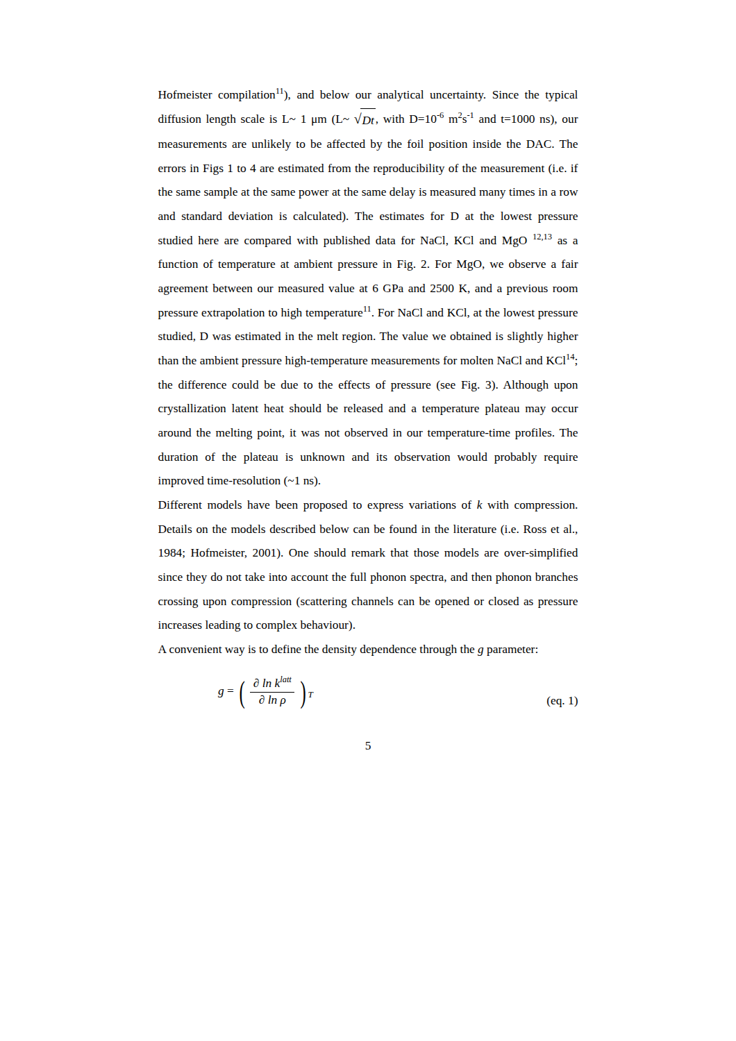Hofmeister compilation11), and below our analytical uncertainty. Since the typical diffusion length scale is L~ 1 μm (L~ Dt, with D=10-6 m2s-1 and t=1000 ns), our measurements are unlikely to be affected by the foil position inside the DAC. The errors in Figs 1 to 4 are estimated from the reproducibility of the measurement (i.e. if the same sample at the same power at the same delay is measured many times in a row and standard deviation is calculated). The estimates for D at the lowest pressure studied here are compared with published data for NaCl, KCl and MgO 12,13 as a function of temperature at ambient pressure in Fig. 2. For MgO, we observe a fair agreement between our measured value at 6 GPa and 2500 K, and a previous room pressure extrapolation to high temperature11. For NaCl and KCl, at the lowest pressure studied, D was estimated in the melt region. The value we obtained is slightly higher than the ambient pressure high-temperature measurements for molten NaCl and KCl14; the difference could be due to the effects of pressure (see Fig. 3). Although upon crystallization latent heat should be released and a temperature plateau may occur around the melting point, it was not observed in our temperature-time profiles. The duration of the plateau is unknown and its observation would probably require improved time-resolution (~1 ns).
Different models have been proposed to express variations of k with compression. Details on the models described below can be found in the literature (i.e. Ross et al., 1984; Hofmeister, 2001). One should remark that those models are over-simplified since they do not take into account the full phonon spectra, and then phonon branches crossing upon compression (scattering channels can be opened or closed as pressure increases leading to complex behaviour).
A convenient way is to define the density dependence through the g parameter:
g = ( ∂ ln klatt ∂ ln ρ ) T (eq. 1)
5